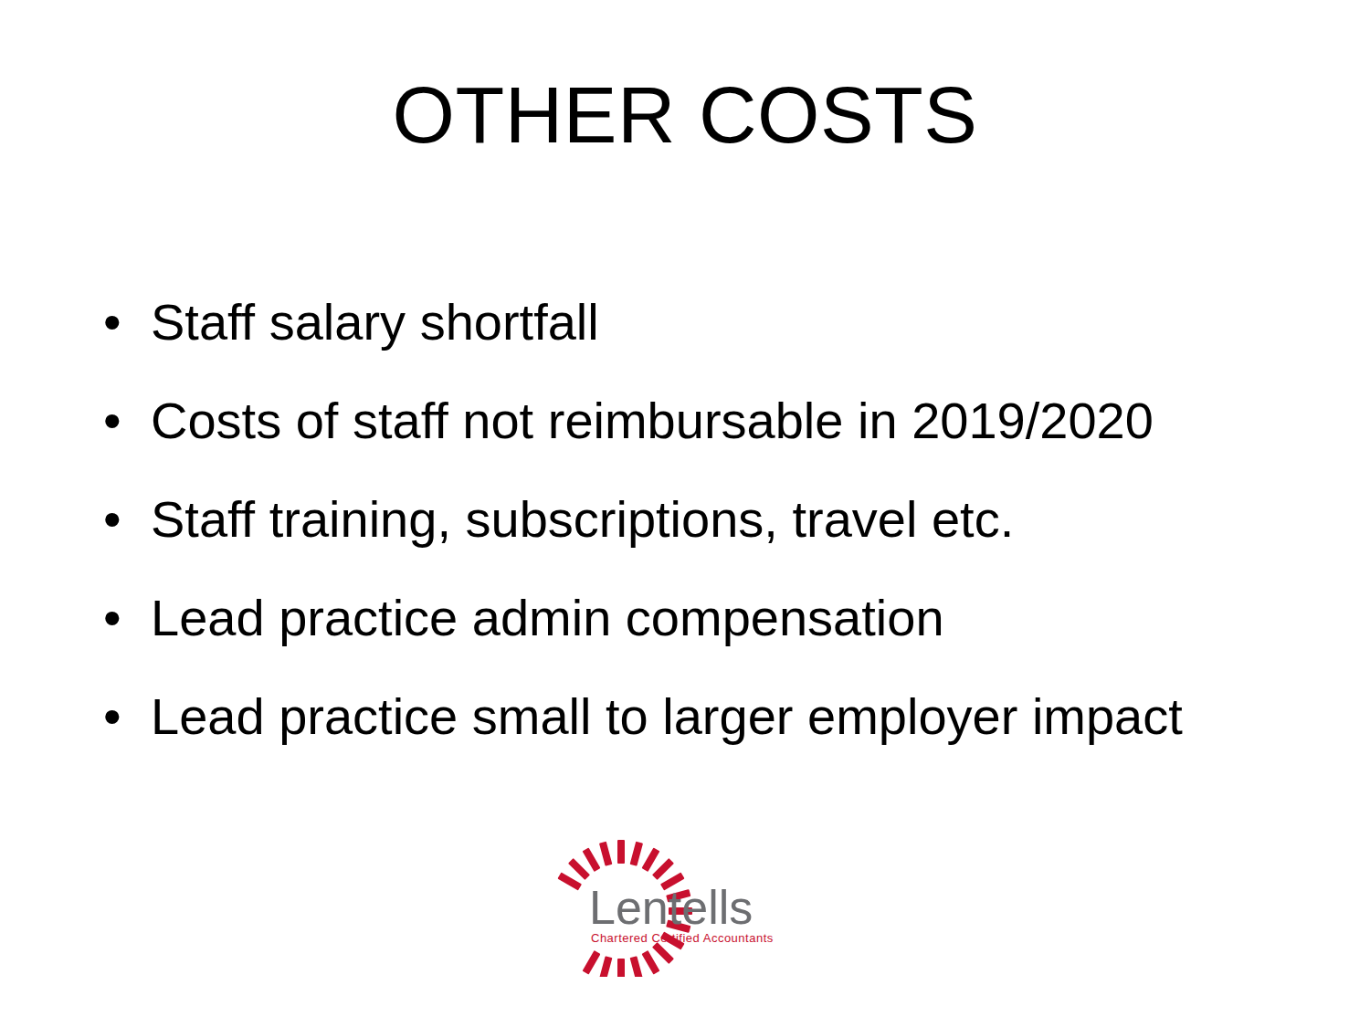OTHER COSTS
Staff salary shortfall
Costs of staff not reimbursable in 2019/2020
Staff training, subscriptions, travel etc.
Lead practice admin compensation
Lead practice small to larger employer impact
Lentells Chartered Certified Accountants Lentells Chartered Certified Accountants